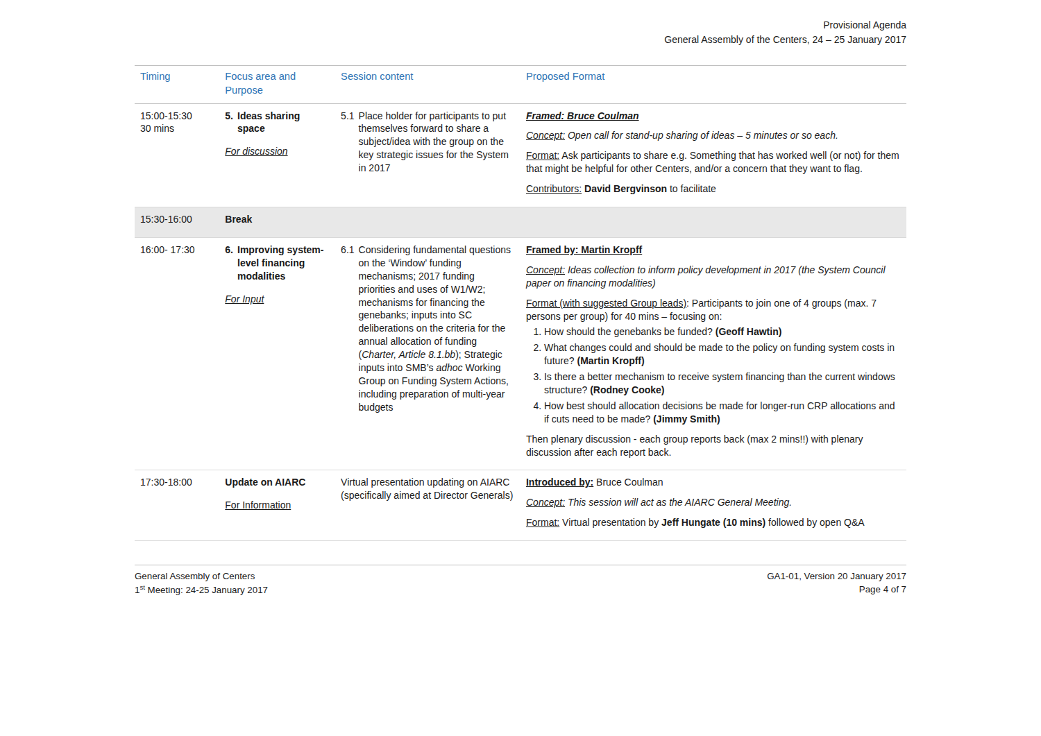Provisional Agenda General Assembly of the Centers, 24 – 25 January 2017
| Timing | Focus area and Purpose | Session content | Proposed Format |
| --- | --- | --- | --- |
| 15:00-15:30 30 mins | 5. Ideas sharing space For discussion | 5.1 Place holder for participants to put themselves forward to share a subject/idea with the group on the key strategic issues for the System in 2017 | Framed: Bruce Coulman Concept: Open call for stand-up sharing of ideas – 5 minutes or so each. Format: Ask participants to share e.g. Something that has worked well (or not) for them that might be helpful for other Centers, and/or a concern that they want to flag. Contributors: David Bergvinson to facilitate |
| 15:30-16:00 | Break | | |
| 16:00- 17:30 | 6. Improving system-level financing modalities For Input | 6.1 Considering fundamental questions on the ‘Window’ funding mechanisms; 2017 funding priorities and uses of W1/W2; mechanisms for financing the genebanks; inputs into SC deliberations on the criteria for the annual allocation of funding ( Charter, Article 8.1.bb ); Strategic inputs into SMB’s adhoc Working Group on Funding System Actions, including preparation of multi-year budgets | Framed by: Martin Kropff Concept: Ideas collection to inform policy development in 2017 (the System Council paper on financing modalities) Format (with suggested Group leads) : Participants to join one of 4 groups (max. 7 persons per group) for 40 mins – focusing on: How should the genebanks be funded? (Geoff Hawtin) What changes could and should be made to the policy on funding system costs in future? (Martin Kropff) Is there a better mechanism to receive system financing than the current windows structure? (Rodney Cooke) How best should allocation decisions be made for longer-run CRP allocations and if cuts need to be made? (Jimmy Smith) Then plenary discussion - each group reports back (max 2 mins!!) with plenary discussion after each report back. |
| 17:30-18:00 | Update on AIARC For Information | Virtual presentation updating on AIARC (specifically aimed at Director Generals) | Introduced by: Bruce Coulman Concept: This session will act as the AIARC General Meeting. Format: Virtual presentation by Jeff Hungate (10 mins) followed by open Q&A |
General Assembly of Centers
1st Meeting: 24-25 January 2017
GA1-01, Version 20 January 2017
Page 4 of 7